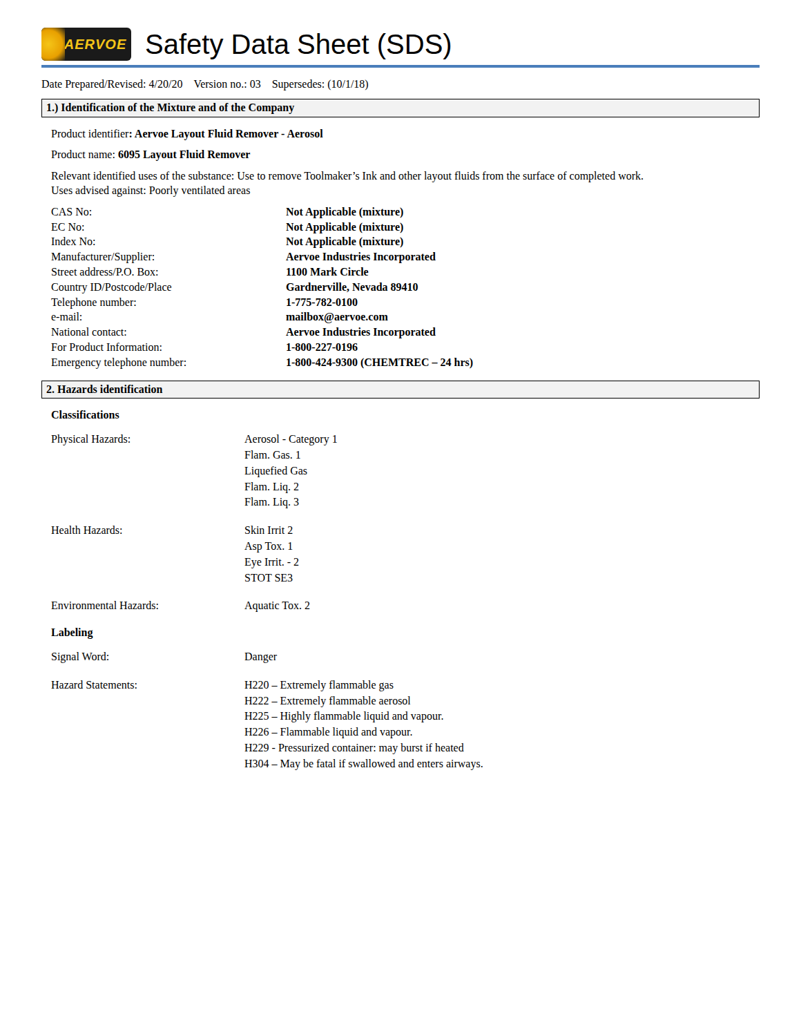AERVOE
Safety Data Sheet (SDS)
Date Prepared/Revised: 4/20/20 Version no.: 03 Supersedes: (10/1/18)
1.) Identification of the Mixture and of the Company
Product identifier: Aervoe Layout Fluid Remover - Aerosol
Product name: 6095 Layout Fluid Remover
Relevant identified uses of the substance: Use to remove Toolmaker’s Ink and other layout fluids from the surface of completed work.
Uses advised against: Poorly ventilated areas
| CAS No: | Not Applicable (mixture) |
| EC No: | Not Applicable (mixture) |
| Index No: | Not Applicable (mixture) |
| Manufacturer/Supplier: | Aervoe Industries Incorporated |
| Street address/P.O. Box: | 1100 Mark Circle |
| Country ID/Postcode/Place | Gardnerville, Nevada 89410 |
| Telephone number: | 1-775-782-0100 |
| e-mail: | mailbox@aervoe.com |
| National contact: | Aervoe Industries Incorporated |
| For Product Information: | 1-800-227-0196 |
| Emergency telephone number: | 1-800-424-9300 (CHEMTREC – 24 hrs) |
2. Hazards identification
Classifications
| Physical Hazards: | Aerosol - Category 1 Flam. Gas. 1 Liquefied Gas Flam. Liq. 2 Flam. Liq. 3 |
| Health Hazards: | Skin Irrit 2 Asp Tox. 1 Eye Irrit. - 2 STOT SE3 |
| Environmental Hazards: | Aquatic Tox. 2 |
Labeling
| Signal Word: | Danger |
| Hazard Statements: | H220 – Extremely flammable gas H222 – Extremely flammable aerosol H225 – Highly flammable liquid and vapour. H226 – Flammable liquid and vapour. H229 - Pressurized container: may burst if heated H304 – May be fatal if swallowed and enters airways. |